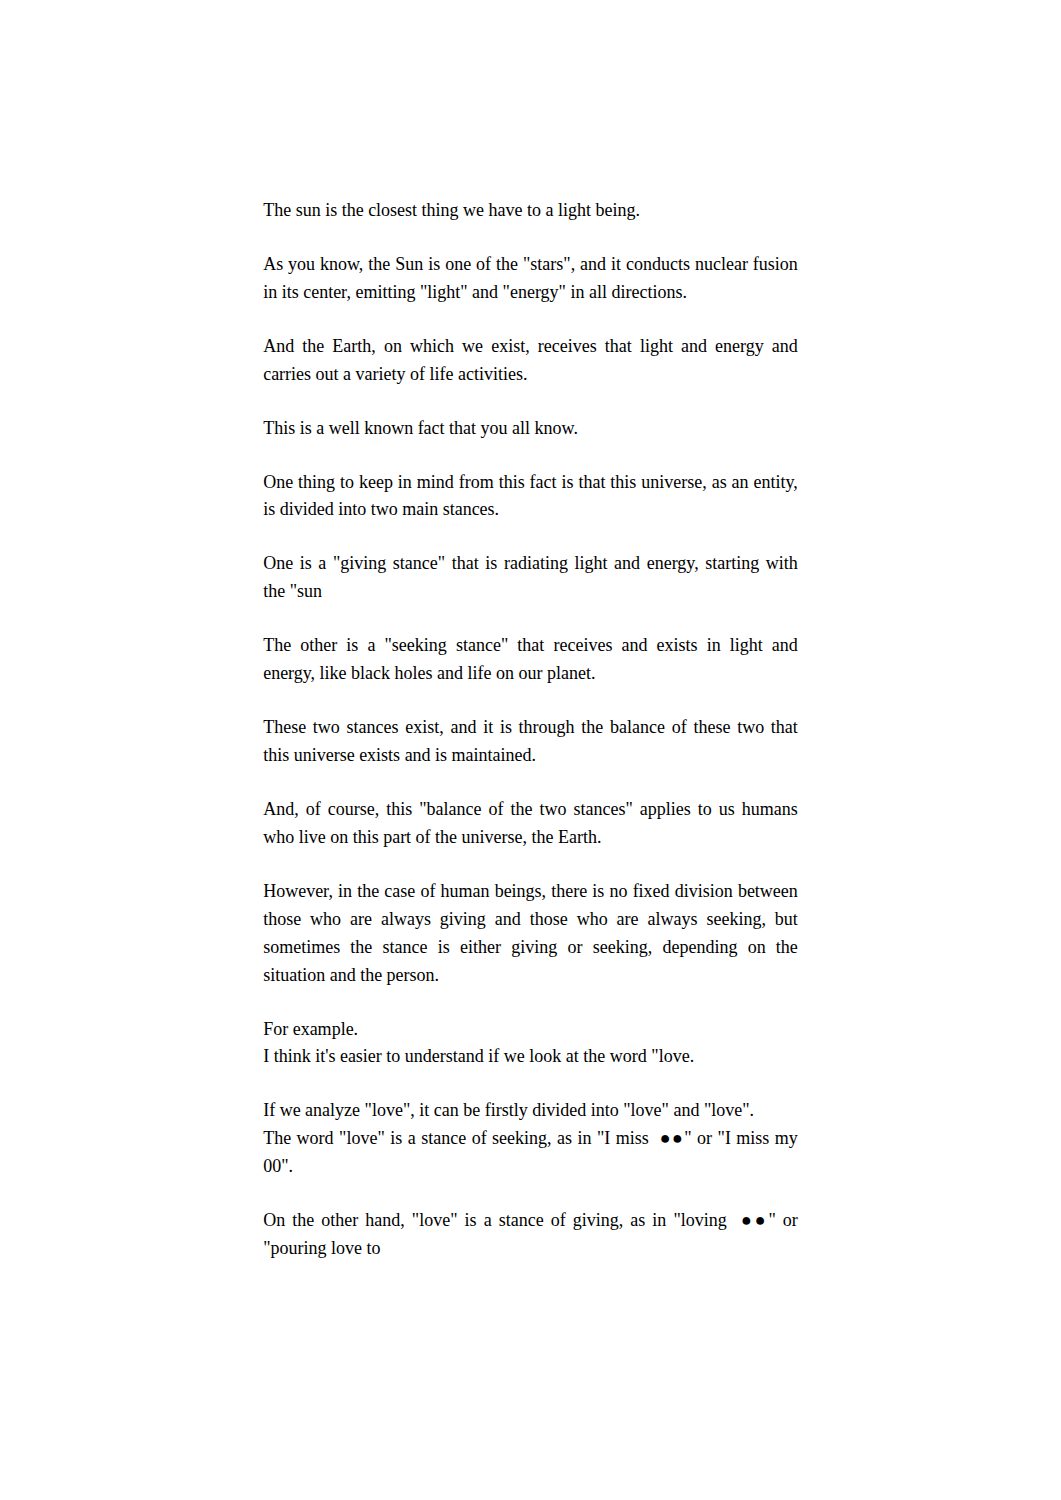The sun is the closest thing we have to a light being.
As you know, the Sun is one of the "stars", and it conducts nuclear fusion in its center, emitting "light" and "energy" in all directions.
And the Earth, on which we exist, receives that light and energy and carries out a variety of life activities.
This is a well known fact that you all know.
One thing to keep in mind from this fact is that this universe, as an entity, is divided into two main stances.
One is a "giving stance" that is radiating light and energy, starting with the "sun
The other is a "seeking stance" that receives and exists in light and energy, like black holes and life on our planet.
These two stances exist, and it is through the balance of these two that this universe exists and is maintained.
And, of course, this "balance of the two stances" applies to us humans who live on this part of the universe, the Earth.
However, in the case of human beings, there is no fixed division between those who are always giving and those who are always seeking, but sometimes the stance is either giving or seeking, depending on the situation and the person.
For example.
I think it's easier to understand if we look at the word "love.
If we analyze "love", it can be firstly divided into "love" and "love".
The word "love" is a stance of seeking, as in "I miss ●●" or "I miss my 00".
On the other hand, "love" is a stance of giving, as in "loving ●●" or "pouring love to